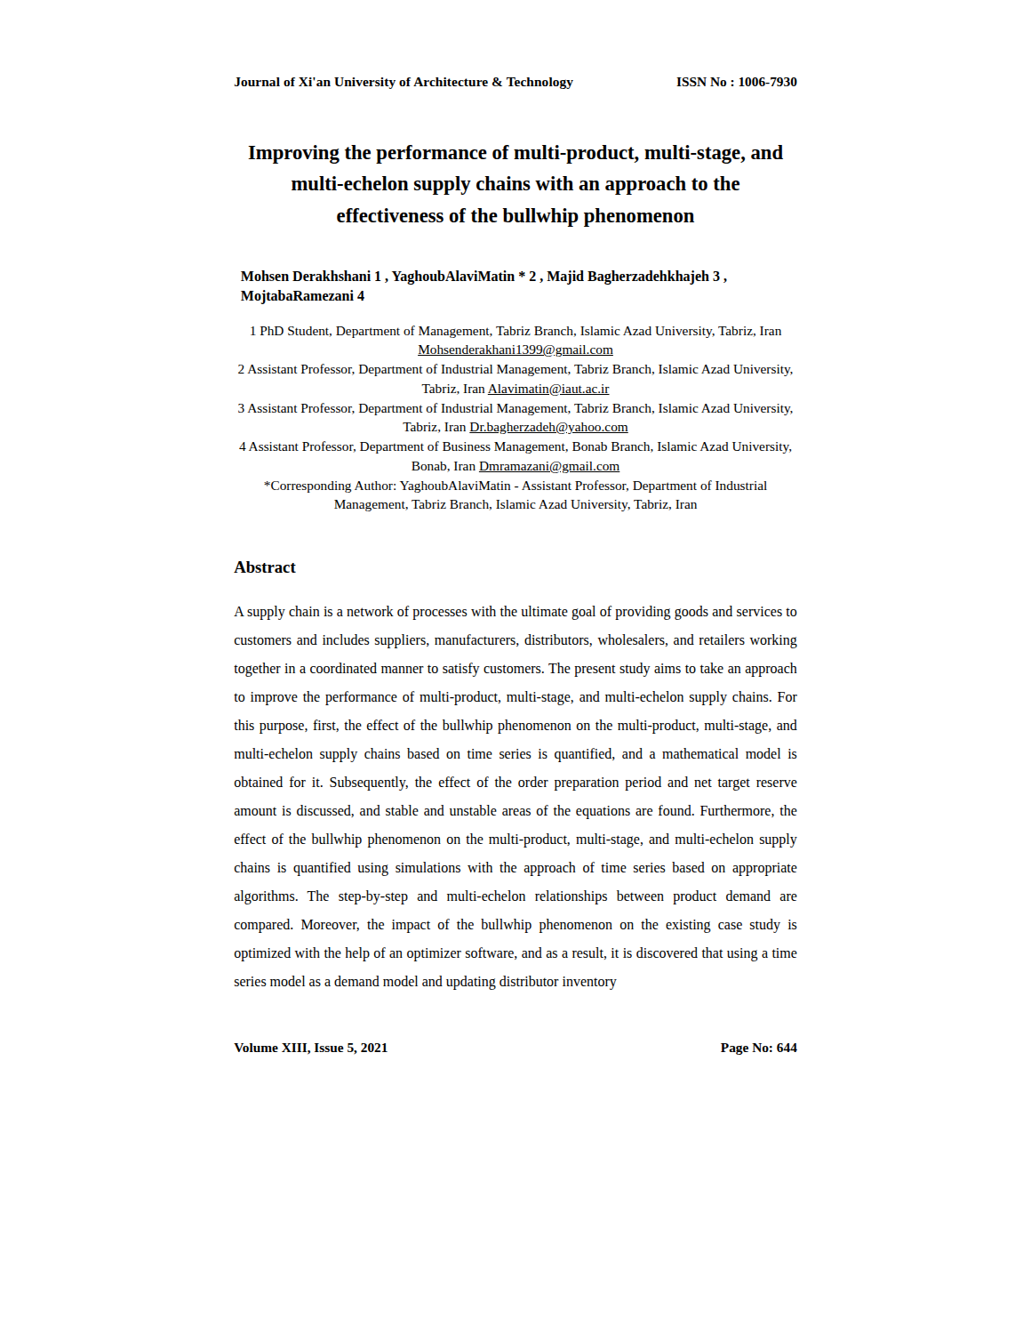Journal of Xi'an University of Architecture & Technology ISSN No : 1006-7930
Improving the performance of multi-product, multi-stage, and multi-echelon supply chains with an approach to the effectiveness of the bullwhip phenomenon
Mohsen Derakhshani 1 , YaghoubAlaviMatin * 2 , Majid Bagherzadehkhajeh 3 , MojtabaRamezani 4
1 PhD Student, Department of Management, Tabriz Branch, Islamic Azad University, Tabriz, Iran Mohsenderakhani1399@gmail.com
2 Assistant Professor, Department of Industrial Management, Tabriz Branch, Islamic Azad University, Tabriz, Iran Alavimatin@iaut.ac.ir
3 Assistant Professor, Department of Industrial Management, Tabriz Branch, Islamic Azad University, Tabriz, Iran Dr.bagherzadeh@yahoo.com
4 Assistant Professor, Department of Business Management, Bonab Branch, Islamic Azad University, Bonab, Iran Dmramazani@gmail.com
*Corresponding Author: YaghoubAlaviMatin - Assistant Professor, Department of Industrial Management, Tabriz Branch, Islamic Azad University, Tabriz, Iran
Abstract
A supply chain is a network of processes with the ultimate goal of providing goods and services to customers and includes suppliers, manufacturers, distributors, wholesalers, and retailers working together in a coordinated manner to satisfy customers. The present study aims to take an approach to improve the performance of multi-product, multi-stage, and multi-echelon supply chains. For this purpose, first, the effect of the bullwhip phenomenon on the multi-product, multi-stage, and multi-echelon supply chains based on time series is quantified, and a mathematical model is obtained for it. Subsequently, the effect of the order preparation period and net target reserve amount is discussed, and stable and unstable areas of the equations are found. Furthermore, the effect of the bullwhip phenomenon on the multi-product, multi-stage, and multi-echelon supply chains is quantified using simulations with the approach of time series based on appropriate algorithms. The step-by-step and multi-echelon relationships between product demand are compared. Moreover, the impact of the bullwhip phenomenon on the existing case study is optimized with the help of an optimizer software, and as a result, it is discovered that using a time series model as a demand model and updating distributor inventory
Volume XIII, Issue 5, 2021 Page No: 644